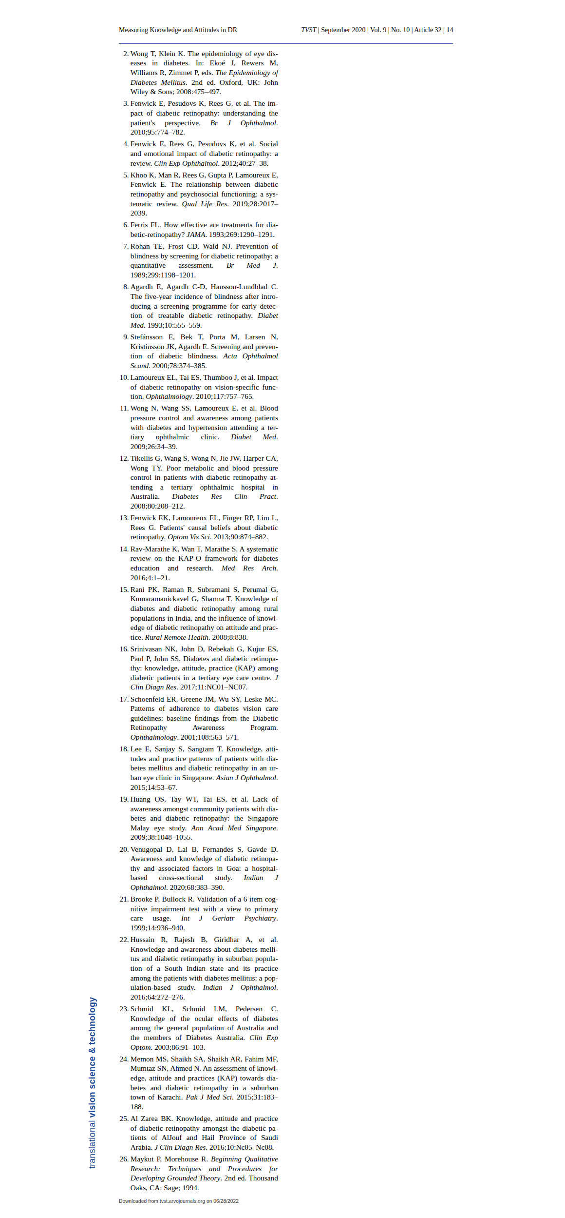translational vision science & technology
Measuring Knowledge and Attitudes in DR
TVST | September 2020 | Vol. 9 | No. 10 | Article 32 | 14
Wong T, Klein K. The epidemiology of eye diseases in diabetes. In: Ekoé J, Rewers M, Williams R, Zimmet P, eds. The Epidemiology of Diabetes Mellitus. 2nd ed. Oxford, UK: John Wiley & Sons; 2008:475–497.
Fenwick E, Pesudovs K, Rees G, et al. The impact of diabetic retinopathy: understanding the patient's perspective. Br J Ophthalmol. 2010;95:774–782.
Fenwick E, Rees G, Pesudovs K, et al. Social and emotional impact of diabetic retinopathy: a review. Clin Exp Ophthalmol. 2012;40:27–38.
Khoo K, Man R, Rees G, Gupta P, Lamoureux E, Fenwick E. The relationship between diabetic retinopathy and psychosocial functioning: a systematic review. Qual Life Res. 2019;28:2017–2039.
Ferris FL. How effective are treatments for diabetic-retinopathy? JAMA. 1993;269:1290–1291.
Rohan TE, Frost CD, Wald NJ. Prevention of blindness by screening for diabetic retinopathy: a quantitative assessment. Br Med J. 1989;299:1198–1201.
Agardh E, Agardh C-D, Hansson-Lundblad C. The five-year incidence of blindness after introducing a screening programme for early detection of treatable diabetic retinopathy. Diabet Med. 1993;10:555–559.
Stefánsson E, Bek T, Porta M, Larsen N, Kristinsson JK, Agardh E. Screening and prevention of diabetic blindness. Acta Ophthalmol Scand. 2000;78:374–385.
Lamoureux EL, Tai ES, Thumboo J, et al. Impact of diabetic retinopathy on vision-specific function. Ophthalmology. 2010;117:757–765.
Wong N, Wang SS, Lamoureux E, et al. Blood pressure control and awareness among patients with diabetes and hypertension attending a tertiary ophthalmic clinic. Diabet Med. 2009;26:34–39.
Tikellis G, Wang S, Wong N, Jie JW, Harper CA, Wong TY. Poor metabolic and blood pressure control in patients with diabetic retinopathy attending a tertiary ophthalmic hospital in Australia. Diabetes Res Clin Pract. 2008;80:208–212.
Fenwick EK, Lamoureux EL, Finger RP, Lim L, Rees G. Patients' causal beliefs about diabetic retinopathy. Optom Vis Sci. 2013;90:874–882.
Rav-Marathe K, Wan T, Marathe S. A systematic review on the KAP-O framework for diabetes education and research. Med Res Arch. 2016;4:1–21.
Rani PK, Raman R, Subramani S, Perumal G, Kumaramanickavel G, Sharma T. Knowledge of diabetes and diabetic retinopathy among rural populations in India, and the influence of knowledge of diabetic retinopathy on attitude and practice. Rural Remote Health. 2008;8:838.
Srinivasan NK, John D, Rebekah G, Kujur ES, Paul P, John SS. Diabetes and diabetic retinopathy: knowledge, attitude, practice (KAP) among diabetic patients in a tertiary eye care centre. J Clin Diagn Res. 2017;11:NC01–NC07.
Schoenfeld ER, Greene JM, Wu SY, Leske MC. Patterns of adherence to diabetes vision care guidelines: baseline findings from the Diabetic Retinopathy Awareness Program. Ophthalmology. 2001;108:563–571.
Lee E, Sanjay S, Sangtam T. Knowledge, attitudes and practice patterns of patients with diabetes mellitus and diabetic retinopathy in an urban eye clinic in Singapore. Asian J Ophthalmol. 2015;14:53–67.
Huang OS, Tay WT, Tai ES, et al. Lack of awareness amongst community patients with diabetes and diabetic retinopathy: the Singapore Malay eye study. Ann Acad Med Singapore. 2009;38:1048–1055.
Venugopal D, Lal B, Fernandes S, Gavde D. Awareness and knowledge of diabetic retinopathy and associated factors in Goa: a hospital-based cross-sectional study. Indian J Ophthalmol. 2020;68:383–390.
Brooke P, Bullock R. Validation of a 6 item cognitive impairment test with a view to primary care usage. Int J Geriatr Psychiatry. 1999;14:936–940.
Hussain R, Rajesh B, Giridhar A, et al. Knowledge and awareness about diabetes mellitus and diabetic retinopathy in suburban population of a South Indian state and its practice among the patients with diabetes mellitus: a population-based study. Indian J Ophthalmol. 2016;64:272–276.
Schmid KL, Schmid LM, Pedersen C. Knowledge of the ocular effects of diabetes among the general population of Australia and the members of Diabetes Australia. Clin Exp Optom. 2003;86:91–103.
Memon MS, Shaikh SA, Shaikh AR, Fahim MF, Mumtaz SN, Ahmed N. An assessment of knowledge, attitude and practices (KAP) towards diabetes and diabetic retinopathy in a suburban town of Karachi. Pak J Med Sci. 2015;31:183–188.
Al Zarea BK. Knowledge, attitude and practice of diabetic retinopathy amongst the diabetic patients of AlJouf and Hail Province of Saudi Arabia. J Clin Diagn Res. 2016;10:Nc05–Nc08.
Maykut P, Morehouse R. Beginning Qualitative Research: Techniques and Procedures for Developing Grounded Theory. 2nd ed. Thousand Oaks, CA: Sage; 1994.
Downloaded from tvst.arvojournals.org on 06/28/2022